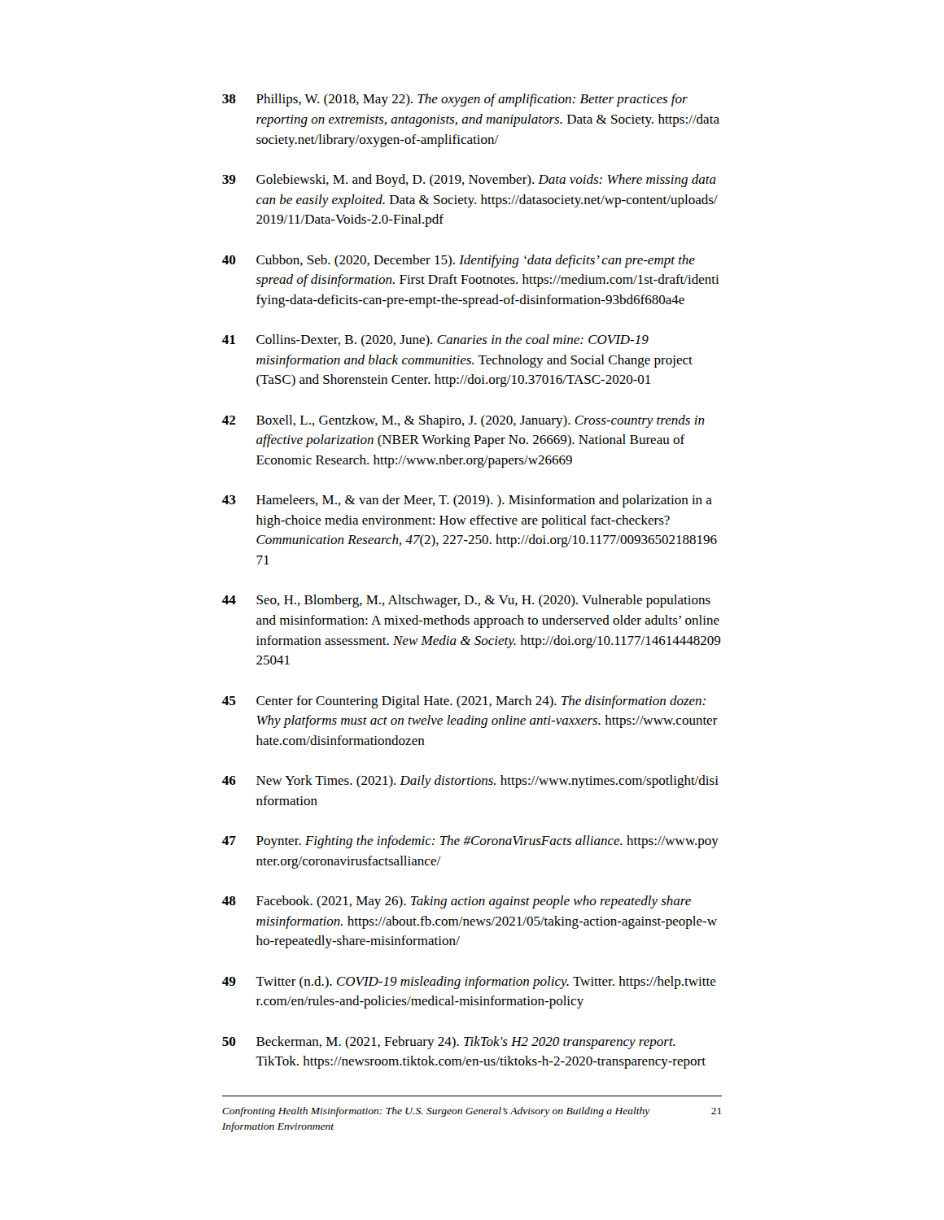38 Phillips, W. (2018, May 22). The oxygen of amplification: Better practices for reporting on extremists, antagonists, and manipulators. Data & Society. https://datasociety.net/library/oxygen-of-amplification/
39 Golebiewski, M. and Boyd, D. (2019, November). Data voids: Where missing data can be easily exploited. Data & Society. https://datasociety.net/wp-content/uploads/2019/11/Data-Voids-2.0-Final.pdf
40 Cubbon, Seb. (2020, December 15). Identifying ‘data deficits’ can pre-empt the spread of disinformation. First Draft Footnotes. https://medium.com/1st-draft/identifying-data-deficits-can-pre-empt-the-spread-of-disinformation-93bd6f680a4e
41 Collins-Dexter, B. (2020, June). Canaries in the coal mine: COVID-19 misinformation and black communities. Technology and Social Change project (TaSC) and Shorenstein Center. http://doi.org/10.37016/TASC-2020-01
42 Boxell, L., Gentzkow, M., & Shapiro, J. (2020, January). Cross-country trends in affective polarization (NBER Working Paper No. 26669). National Bureau of Economic Research. http://www.nber.org/papers/w26669
43 Hameleers, M., & van der Meer, T. (2019). ). Misinformation and polarization in a high-choice media environment: How effective are political fact-checkers? Communication Research, 47(2), 227-250. http://doi.org/10.1177/0093650218819671
44 Seo, H., Blomberg, M., Altschwager, D., & Vu, H. (2020). Vulnerable populations and misinformation: A mixed-methods approach to underserved older adults’ online information assessment. New Media & Society. http://doi.org/10.1177/1461444820925041
45 Center for Countering Digital Hate. (2021, March 24). The disinformation dozen: Why platforms must act on twelve leading online anti-vaxxers. https://www.counterhate.com/disinformationdozen
46 New York Times. (2021). Daily distortions. https://www.nytimes.com/spotlight/disinformation
47 Poynter. Fighting the infodemic: The #CoronaVirusFacts alliance. https://www.poynter.org/coronavirusfactsalliance/
48 Facebook. (2021, May 26). Taking action against people who repeatedly share misinformation. https://about.fb.com/news/2021/05/taking-action-against-people-who-repeatedly-share-misinformation/
49 Twitter (n.d.). COVID-19 misleading information policy. Twitter. https://help.twitter.com/en/rules-and-policies/medical-misinformation-policy
50 Beckerman, M. (2021, February 24). TikTok's H2 2020 transparency report. TikTok. https://newsroom.tiktok.com/en-us/tiktoks-h-2-2020-transparency-report
Confronting Health Misinformation: The U.S. Surgeon General’s Advisory on Building a Healthy Information Environment 21